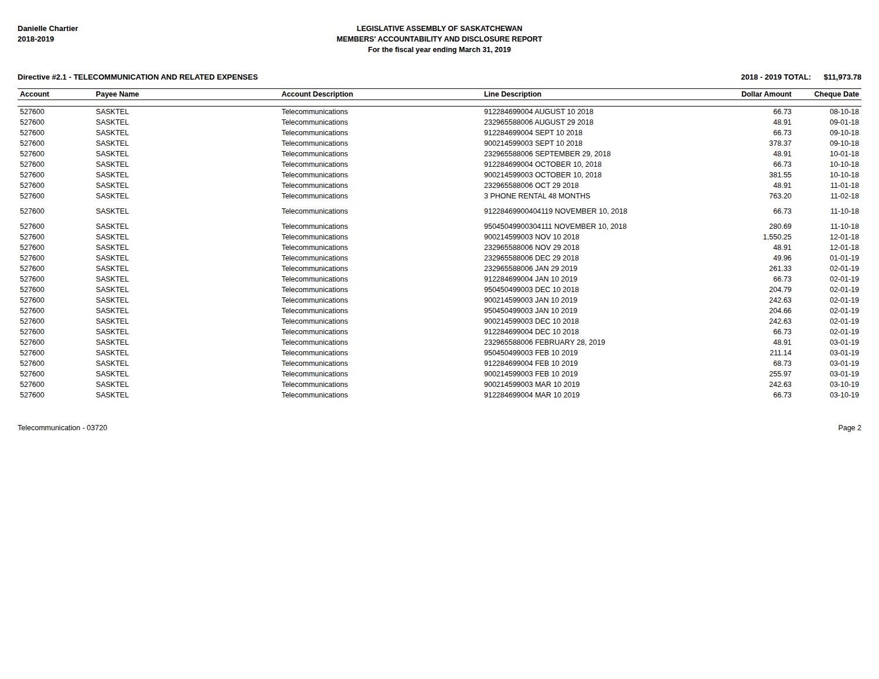Danielle Chartier
2018-2019
LEGISLATIVE ASSEMBLY OF SASKATCHEWAN
MEMBERS' ACCOUNTABILITY AND DISCLOSURE REPORT
For the fiscal year ending March 31, 2019
Directive #2.1 - TELECOMMUNICATION AND RELATED EXPENSES
2018 - 2019 TOTAL: $11,973.78
| Account | Payee Name | Account Description | Line Description | Dollar Amount | Cheque Date |
| --- | --- | --- | --- | --- | --- |
| 527600 | SASKTEL | Telecommunications | 912284699004 AUGUST 10 2018 | 66.73 | 08-10-18 |
| 527600 | SASKTEL | Telecommunications | 232965588006 AUGUST 29 2018 | 48.91 | 09-01-18 |
| 527600 | SASKTEL | Telecommunications | 912284699004 SEPT 10 2018 | 66.73 | 09-10-18 |
| 527600 | SASKTEL | Telecommunications | 900214599003 SEPT 10 2018 | 378.37 | 09-10-18 |
| 527600 | SASKTEL | Telecommunications | 232965588006 SEPTEMBER 29, 2018 | 48.91 | 10-01-18 |
| 527600 | SASKTEL | Telecommunications | 912284699004 OCTOBER 10, 2018 | 66.73 | 10-10-18 |
| 527600 | SASKTEL | Telecommunications | 900214599003 OCTOBER 10, 2018 | 381.55 | 10-10-18 |
| 527600 | SASKTEL | Telecommunications | 232965588006 OCT 29 2018 | 48.91 | 11-01-18 |
| 527600 | SASKTEL | Telecommunications | 3 PHONE RENTAL 48 MONTHS | 763.20 | 11-02-18 |
| 527600 | SASKTEL | Telecommunications | 91228469900404119 NOVEMBER 10, 2018 | 66.73 | 11-10-18 |
| 527600 | SASKTEL | Telecommunications | 95045049900304111 NOVEMBER 10, 2018 | 280.69 | 11-10-18 |
| 527600 | SASKTEL | Telecommunications | 900214599003 NOV 10 2018 | 1,550.25 | 12-01-18 |
| 527600 | SASKTEL | Telecommunications | 232965588006 NOV 29 2018 | 48.91 | 12-01-18 |
| 527600 | SASKTEL | Telecommunications | 232965588006 DEC 29 2018 | 49.96 | 01-01-19 |
| 527600 | SASKTEL | Telecommunications | 232965588006 JAN 29 2019 | 261.33 | 02-01-19 |
| 527600 | SASKTEL | Telecommunications | 912284699004 JAN 10 2019 | 66.73 | 02-01-19 |
| 527600 | SASKTEL | Telecommunications | 950450499003 DEC 10 2018 | 204.79 | 02-01-19 |
| 527600 | SASKTEL | Telecommunications | 900214599003 JAN 10 2019 | 242.63 | 02-01-19 |
| 527600 | SASKTEL | Telecommunications | 950450499003 JAN 10 2019 | 204.66 | 02-01-19 |
| 527600 | SASKTEL | Telecommunications | 900214599003 DEC 10 2018 | 242.63 | 02-01-19 |
| 527600 | SASKTEL | Telecommunications | 912284699004 DEC 10 2018 | 66.73 | 02-01-19 |
| 527600 | SASKTEL | Telecommunications | 232965588006 FEBRUARY 28, 2019 | 48.91 | 03-01-19 |
| 527600 | SASKTEL | Telecommunications | 950450499003 FEB 10 2019 | 211.14 | 03-01-19 |
| 527600 | SASKTEL | Telecommunications | 912284699004 FEB 10 2019 | 68.73 | 03-01-19 |
| 527600 | SASKTEL | Telecommunications | 900214599003 FEB 10 2019 | 255.97 | 03-01-19 |
| 527600 | SASKTEL | Telecommunications | 900214599003 MAR 10 2019 | 242.63 | 03-10-19 |
| 527600 | SASKTEL | Telecommunications | 912284699004 MAR 10 2019 | 66.73 | 03-10-19 |
Telecommunication - 03720
Page 2